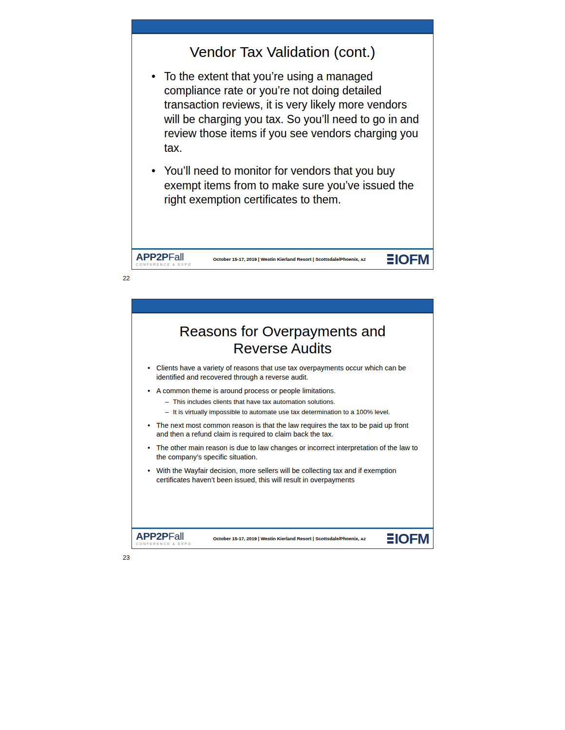Vendor Tax Validation (cont.)
To the extent that you’re using a managed compliance rate or you’re not doing detailed transaction reviews, it is very likely more vendors will be charging you tax. So you’ll need to go in and review those items if you see vendors charging you tax.
You’ll need to monitor for vendors that you buy exempt items from to make sure you’ve issued the right exemption certificates to them.
APP2PFall
CONFERENCE & EXPO
October 15-17, 2019 | Westin Kierland Resort | Scottsdale/Phoenix, AZ
IOFM
22
Reasons for Overpayments and
Reverse Audits
Clients have a variety of reasons that use tax overpayments occur which can be identified and recovered through a reverse audit.
A common theme is around process or people limitations.
This includes clients that have tax automation solutions.
It is virtually impossible to automate use tax determination to a 100% level.
The next most common reason is that the law requires the tax to be paid up front and then a refund claim is required to claim back the tax.
The other main reason is due to law changes or incorrect interpretation of the law to the company’s specific situation.
With the Wayfair decision, more sellers will be collecting tax and if exemption certificates haven’t been issued, this will result in overpayments
APP2PFall
CONFERENCE & EXPO
October 15-17, 2019 | Westin Kierland Resort | Scottsdale/Phoenix, AZ
IOFM
23